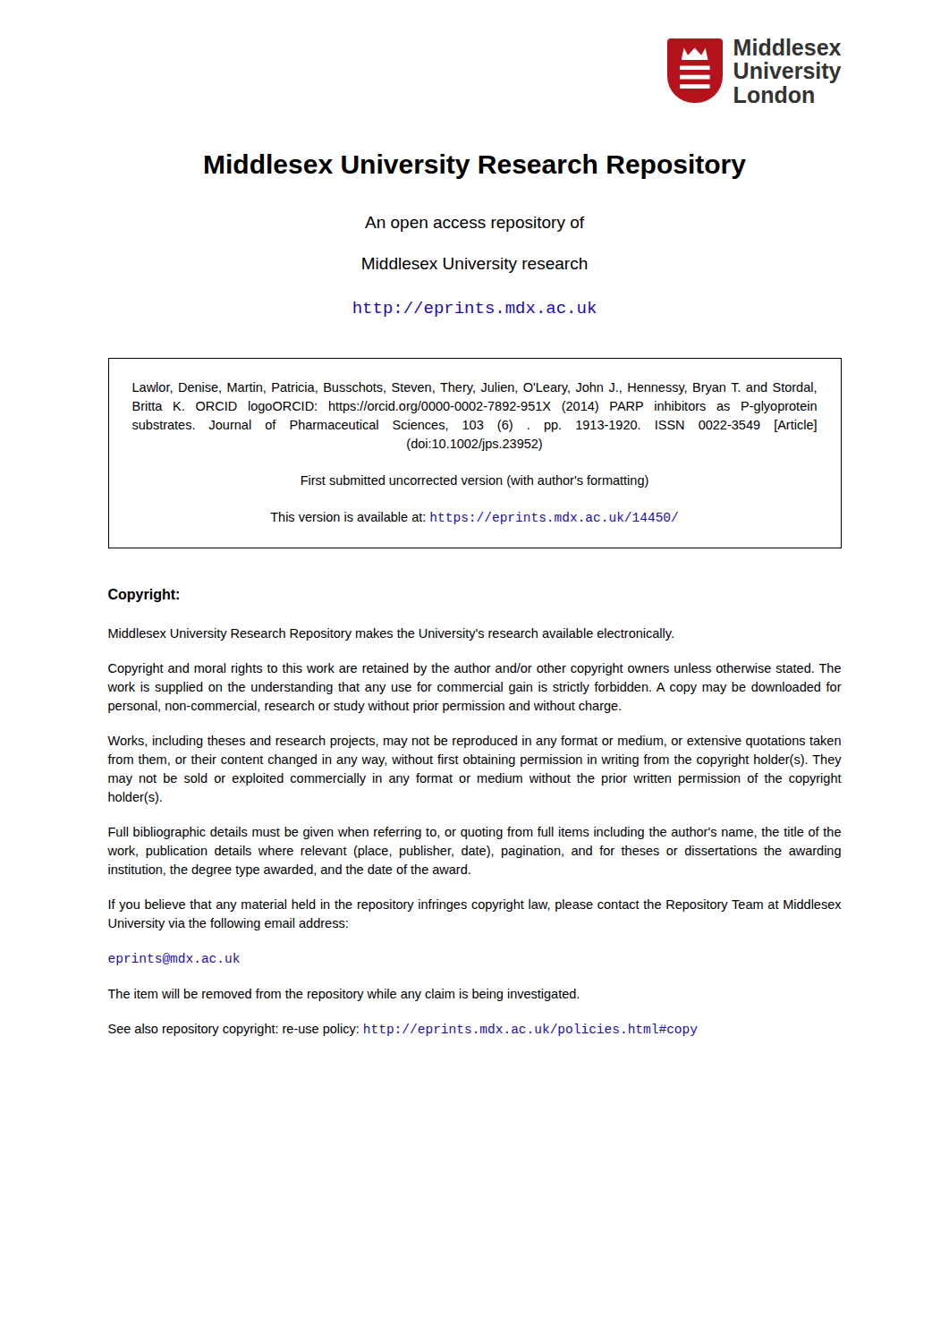Middlesex
University
London
Middlesex University Research Repository
An open access repository of
Middlesex University research
http://eprints.mdx.ac.uk
Lawlor, Denise, Martin, Patricia, Busschots, Steven, Thery, Julien, O'Leary, John J., Hennessy, Bryan T. and Stordal, Britta K. ORCID logoORCID: https://orcid.org/0000-0002-7892-951X (2014) PARP inhibitors as P-glyoprotein substrates. Journal of Pharmaceutical Sciences, 103 (6) . pp. 1913-1920. ISSN 0022-3549 [Article] (doi:10.1002/jps.23952)
First submitted uncorrected version (with author's formatting)
This version is available at: https://eprints.mdx.ac.uk/14450/
Copyright:
Middlesex University Research Repository makes the University's research available electronically.
Copyright and moral rights to this work are retained by the author and/or other copyright owners unless otherwise stated. The work is supplied on the understanding that any use for commercial gain is strictly forbidden. A copy may be downloaded for personal, non-commercial, research or study without prior permission and without charge.
Works, including theses and research projects, may not be reproduced in any format or medium, or extensive quotations taken from them, or their content changed in any way, without first obtaining permission in writing from the copyright holder(s). They may not be sold or exploited commercially in any format or medium without the prior written permission of the copyright holder(s).
Full bibliographic details must be given when referring to, or quoting from full items including the author's name, the title of the work, publication details where relevant (place, publisher, date), pagination, and for theses or dissertations the awarding institution, the degree type awarded, and the date of the award.
If you believe that any material held in the repository infringes copyright law, please contact the Repository Team at Middlesex University via the following email address:
eprints@mdx.ac.uk
The item will be removed from the repository while any claim is being investigated.
See also repository copyright: re-use policy: http://eprints.mdx.ac.uk/policies.html#copy